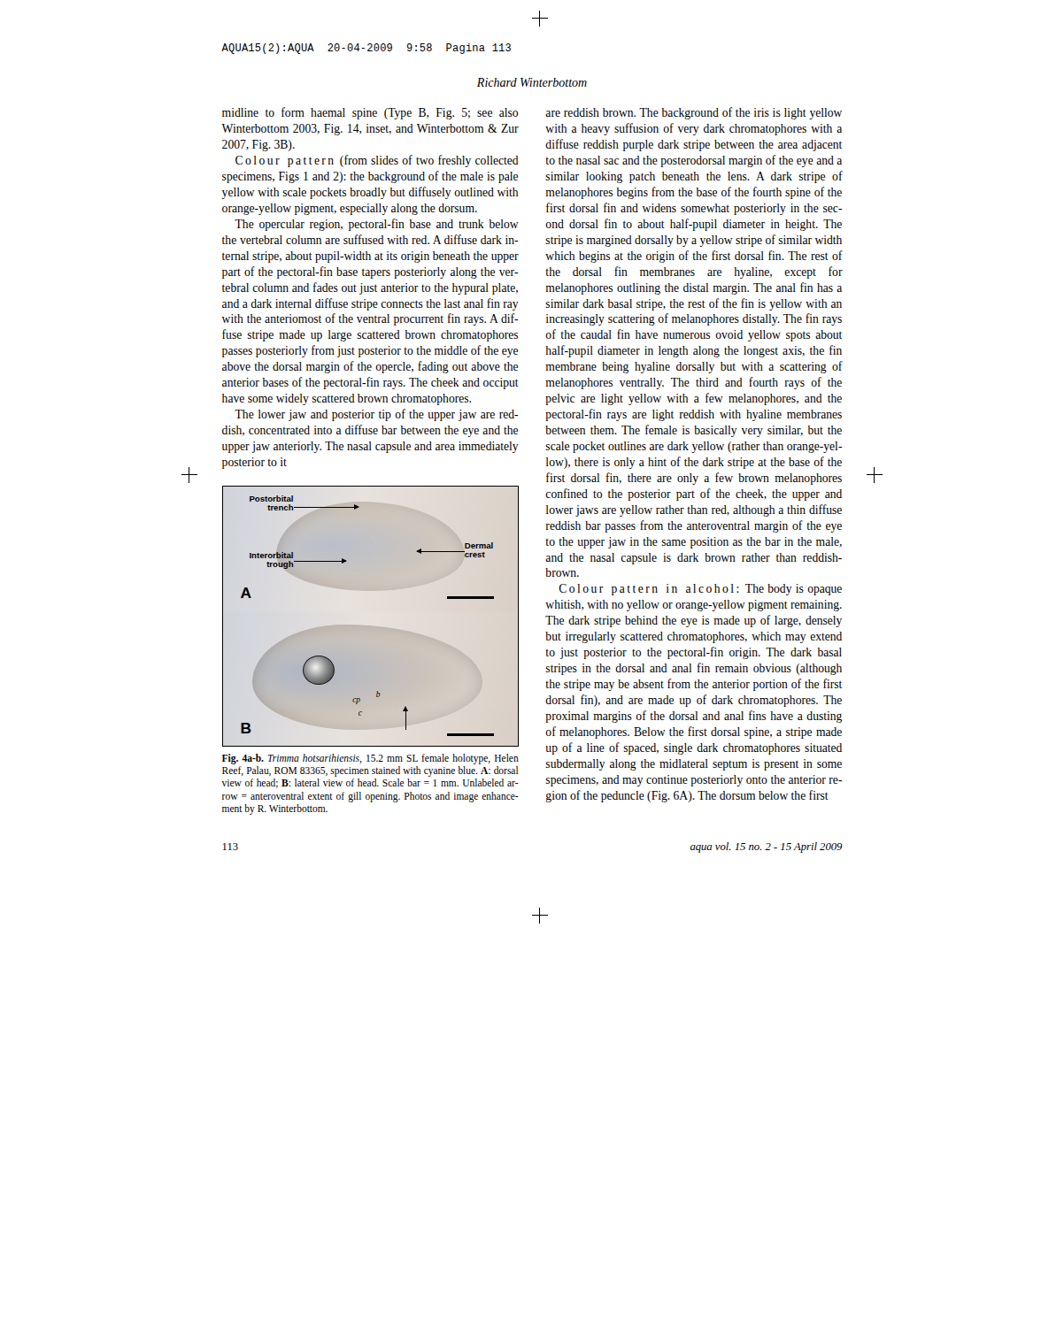AQUA15(2):AQUA 20-04-2009 9:58 Pagina 113
Richard Winterbottom
midline to form haemal spine (Type B, Fig. 5; see also Winterbottom 2003, Fig. 14, inset, and Winterbottom & Zur 2007, Fig. 3B).
Colour pattern (from slides of two freshly collected specimens, Figs 1 and 2): the background of the male is pale yellow with scale pockets broadly but diffusely outlined with orange-yellow pigment, especially along the dorsum.
The opercular region, pectoral-fin base and trunk below the vertebral column are suffused with red. A diffuse dark internal stripe, about pupil-width at its origin beneath the upper part of the pectoral-fin base tapers posteriorly along the vertebral column and fades out just anterior to the hypural plate, and a dark internal diffuse stripe connects the last anal fin ray with the anteriomost of the ventral procurrent fin rays. A diffuse stripe made up large scattered brown chromatophores passes posteriorly from just posterior to the middle of the eye above the dorsal margin of the opercle, fading out above the anterior bases of the pectoral-fin rays. The cheek and occiput have some widely scattered brown chromatophores.
The lower jaw and posterior tip of the upper jaw are reddish, concentrated into a diffuse bar between the eye and the upper jaw anteriorly. The nasal capsule and area immediately posterior to it
A
Postorbital
trench
Interorbital
trough
Dermal
crest
B
cp
b
c
Fig. 4a-b. Trimma hotsarihiensis, 15.2 mm SL female holotype, Helen Reef, Palau, ROM 83365, specimen stained with cyanine blue. A: dorsal view of head; B: lateral view of head. Scale bar = 1 mm. Unlabeled arrow = anteroventral extent of gill opening. Photos and image enhancement by R. Winterbottom.
are reddish brown. The background of the iris is light yellow with a heavy suffusion of very dark chromatophores with a diffuse reddish purple dark stripe between the area adjacent to the nasal sac and the posterodorsal margin of the eye and a similar looking patch beneath the lens. A dark stripe of melanophores begins from the base of the fourth spine of the first dorsal fin and widens somewhat posteriorly in the second dorsal fin to about half-pupil diameter in height. The stripe is margined dorsally by a yellow stripe of similar width which begins at the origin of the first dorsal fin. The rest of the dorsal fin membranes are hyaline, except for melanophores outlining the distal margin. The anal fin has a similar dark basal stripe, the rest of the fin is yellow with an increasingly scattering of melanophores distally. The fin rays of the caudal fin have numerous ovoid yellow spots about half-pupil diameter in length along the longest axis, the fin membrane being hyaline dorsally but with a scattering of melanophores ventrally. The third and fourth rays of the pelvic are light yellow with a few melanophores, and the pectoral-fin rays are light reddish with hyaline membranes between them. The female is basically very similar, but the scale pocket outlines are dark yellow (rather than orange-yellow), there is only a hint of the dark stripe at the base of the first dorsal fin, there are only a few brown melanophores confined to the posterior part of the cheek, the upper and lower jaws are yellow rather than red, although a thin diffuse reddish bar passes from the anteroventral margin of the eye to the upper jaw in the same position as the bar in the male, and the nasal capsule is dark brown rather than reddish-brown.
Colour pattern in alcohol: The body is opaque whitish, with no yellow or orange-yellow pigment remaining. The dark stripe behind the eye is made up of large, densely but irregularly scattered chromatophores, which may extend to just posterior to the pectoral-fin origin. The dark basal stripes in the dorsal and anal fin remain obvious (although the stripe may be absent from the anterior portion of the first dorsal fin), and are made up of dark chromatophores. The proximal margins of the dorsal and anal fins have a dusting of melanophores. Below the first dorsal spine, a stripe made up of a line of spaced, single dark chromatophores situated subdermally along the midlateral septum is present in some specimens, and may continue posteriorly onto the anterior region of the peduncle (Fig. 6A). The dorsum below the first
113
aqua vol. 15 no. 2 - 15 April 2009